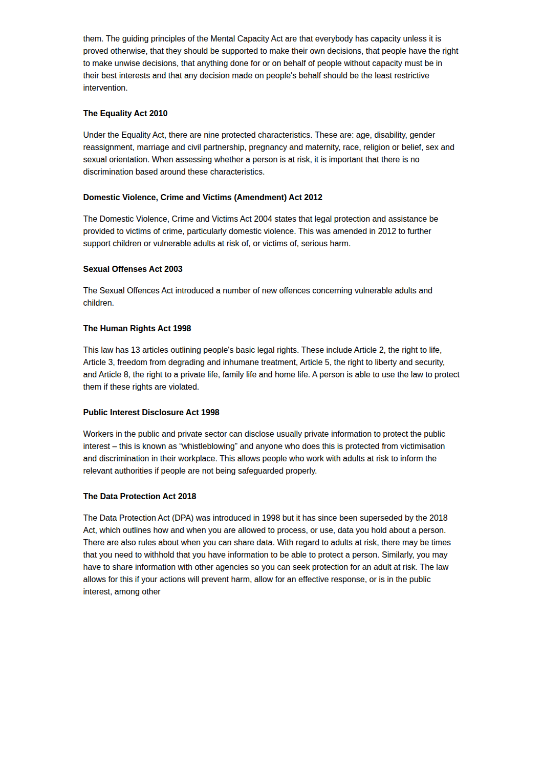them. The guiding principles of the Mental Capacity Act are that everybody has capacity unless it is proved otherwise, that they should be supported to make their own decisions, that people have the right to make unwise decisions, that anything done for or on behalf of people without capacity must be in their best interests and that any decision made on people's behalf should be the least restrictive intervention.
The Equality Act 2010
Under the Equality Act, there are nine protected characteristics. These are: age, disability, gender reassignment, marriage and civil partnership, pregnancy and maternity, race, religion or belief, sex and sexual orientation. When assessing whether a person is at risk, it is important that there is no discrimination based around these characteristics.
Domestic Violence, Crime and Victims (Amendment) Act 2012
The Domestic Violence, Crime and Victims Act 2004 states that legal protection and assistance be provided to victims of crime, particularly domestic violence. This was amended in 2012 to further support children or vulnerable adults at risk of, or victims of, serious harm.
Sexual Offenses Act 2003
The Sexual Offences Act introduced a number of new offences concerning vulnerable adults and children.
The Human Rights Act 1998
This law has 13 articles outlining people's basic legal rights. These include Article 2, the right to life, Article 3, freedom from degrading and inhumane treatment, Article 5, the right to liberty and security, and Article 8, the right to a private life, family life and home life. A person is able to use the law to protect them if these rights are violated.
Public Interest Disclosure Act 1998
Workers in the public and private sector can disclose usually private information to protect the public interest – this is known as “whistleblowing” and anyone who does this is protected from victimisation and discrimination in their workplace. This allows people who work with adults at risk to inform the relevant authorities if people are not being safeguarded properly.
The Data Protection Act 2018
The Data Protection Act (DPA) was introduced in 1998 but it has since been superseded by the 2018 Act, which outlines how and when you are allowed to process, or use, data you hold about a person. There are also rules about when you can share data. With regard to adults at risk, there may be times that you need to withhold that you have information to be able to protect a person. Similarly, you may have to share information with other agencies so you can seek protection for an adult at risk. The law allows for this if your actions will prevent harm, allow for an effective response, or is in the public interest, among other